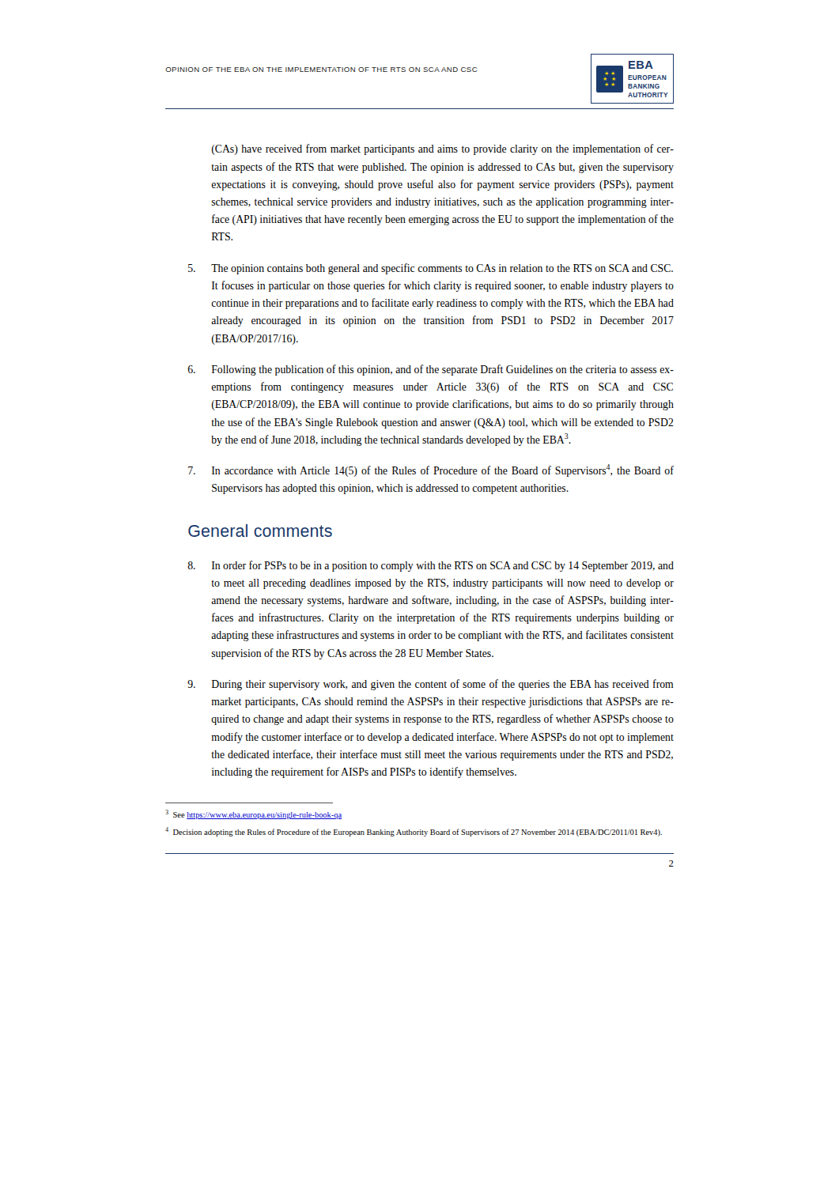Opinion of the EBA on the implementation of the RTS on SCA and CSC
EBA
EUROPEAN
BANKING
AUTHORITY
(CAs) have received from market participants and aims to provide clarity on the implementation of certain aspects of the RTS that were published. The opinion is addressed to CAs but, given the supervisory expectations it is conveying, should prove useful also for payment service providers (PSPs), payment schemes, technical service providers and industry initiatives, such as the application programming interface (API) initiatives that have recently been emerging across the EU to support the implementation of the RTS.
5.
The opinion contains both general and specific comments to CAs in relation to the RTS on SCA and CSC. It focuses in particular on those queries for which clarity is required sooner, to enable industry players to continue in their preparations and to facilitate early readiness to comply with the RTS, which the EBA had already encouraged in its opinion on the transition from PSD1 to PSD2 in December 2017 (EBA/OP/2017/16).
6.
Following the publication of this opinion, and of the separate Draft Guidelines on the criteria to assess exemptions from contingency measures under Article 33(6) of the RTS on SCA and CSC (EBA/CP/2018/09), the EBA will continue to provide clarifications, but aims to do so primarily through the use of the EBA's Single Rulebook question and answer (Q&A) tool, which will be extended to PSD2 by the end of June 2018, including the technical standards developed by the EBA3.
7.
In accordance with Article 14(5) of the Rules of Procedure of the Board of Supervisors4, the Board of Supervisors has adopted this opinion, which is addressed to competent authorities.
General comments
8.
In order for PSPs to be in a position to comply with the RTS on SCA and CSC by 14 September 2019, and to meet all preceding deadlines imposed by the RTS, industry participants will now need to develop or amend the necessary systems, hardware and software, including, in the case of ASPSPs, building interfaces and infrastructures. Clarity on the interpretation of the RTS requirements underpins building or adapting these infrastructures and systems in order to be compliant with the RTS, and facilitates consistent supervision of the RTS by CAs across the 28 EU Member States.
9.
During their supervisory work, and given the content of some of the queries the EBA has received from market participants, CAs should remind the ASPSPs in their respective jurisdictions that ASPSPs are required to change and adapt their systems in response to the RTS, regardless of whether ASPSPs choose to modify the customer interface or to develop a dedicated interface. Where ASPSPs do not opt to implement the dedicated interface, their interface must still meet the various requirements under the RTS and PSD2, including the requirement for AISPs and PISPs to identify themselves.
3 See https://www.eba.europa.eu/single-rule-book-qa
4 Decision adopting the Rules of Procedure of the European Banking Authority Board of Supervisors of 27 November 2014 (EBA/DC/2011/01 Rev4).
2